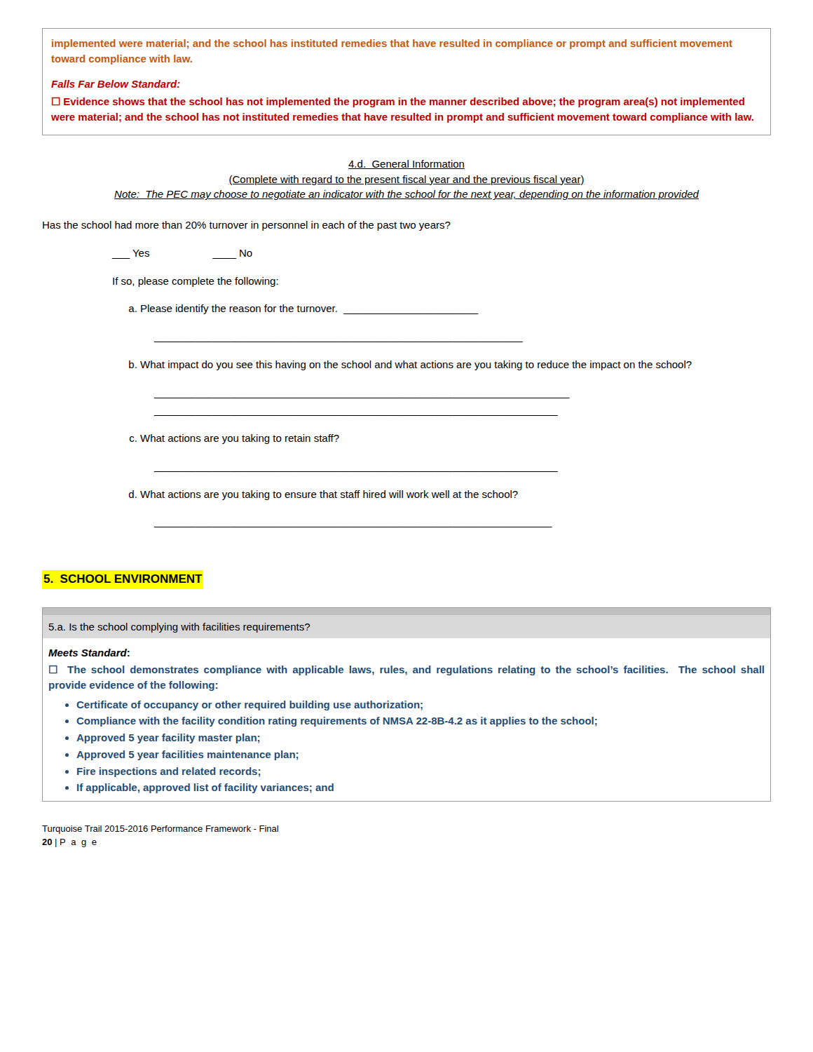implemented were material; and the school has instituted remedies that have resulted in compliance or prompt and sufficient movement toward compliance with law.
Falls Far Below Standard:
☐ Evidence shows that the school has not implemented the program in the manner described above; the program area(s) not implemented were material; and the school has not instituted remedies that have resulted in prompt and sufficient movement toward compliance with law.
4.d. General Information
(Complete with regard to the present fiscal year and the previous fiscal year)
Note: The PEC may choose to negotiate an indicator with the school for the next year, depending on the information provided
Has the school had more than 20% turnover in personnel in each of the past two years?
___ Yes ____ No
If so, please complete the following:
Please identify the reason for the turnover. _______________________ _______________________________________________________________
What impact do you see this having on the school and what actions are you taking to reduce the impact on the school? _______________________________________________________________________ _____________________________________________________________________
What actions are you taking to retain staff? _____________________________________________________________________
What actions are you taking to ensure that staff hired will work well at the school? ____________________________________________________________________
5. SCHOOL ENVIRONMENT
5.a. Is the school complying with facilities requirements?
Meets Standard:
☐ The school demonstrates compliance with applicable laws, rules, and regulations relating to the school’s facilities. The school shall provide evidence of the following:
Certificate of occupancy or other required building use authorization;
Compliance with the facility condition rating requirements of NMSA 22-8B-4.2 as it applies to the school;
Approved 5 year facility master plan;
Approved 5 year facilities maintenance plan;
Fire inspections and related records;
If applicable, approved list of facility variances; and
Turquoise Trail 2015-2016 Performance Framework - Final
20 | P a g e